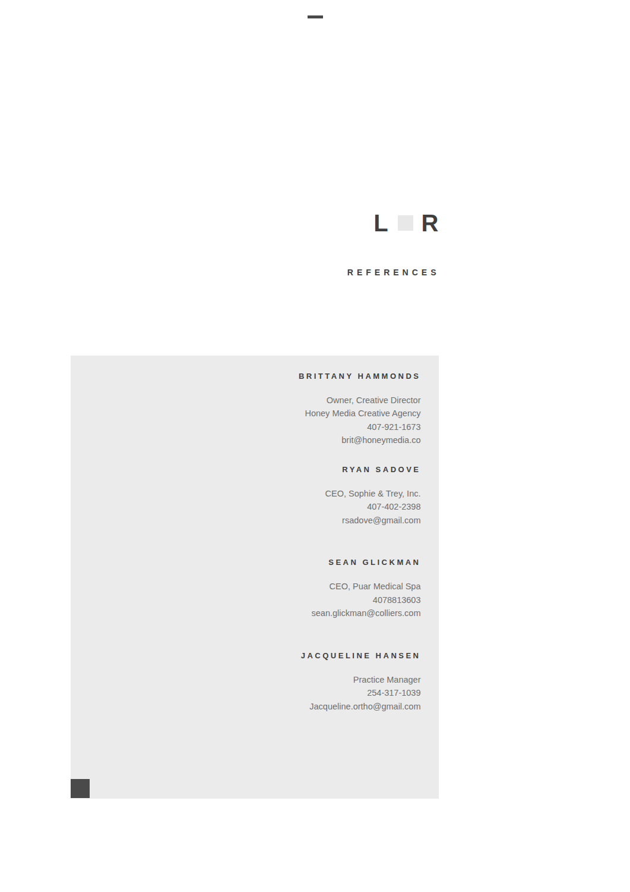L R
References
Brittany Hammonds
Owner, Creative Director Honey Media Creative Agency 407-921-1673 brit@honeymedia.co
Ryan Sadove
CEO, Sophie & Trey, Inc. 407-402-2398 rsadove@gmail.com
Sean Glickman
CEO, Puar Medical Spa 4078813603 sean.glickman@colliers.com
Jacqueline Hansen
Practice Manager 254-317-1039 Jacqueline.ortho@gmail.com